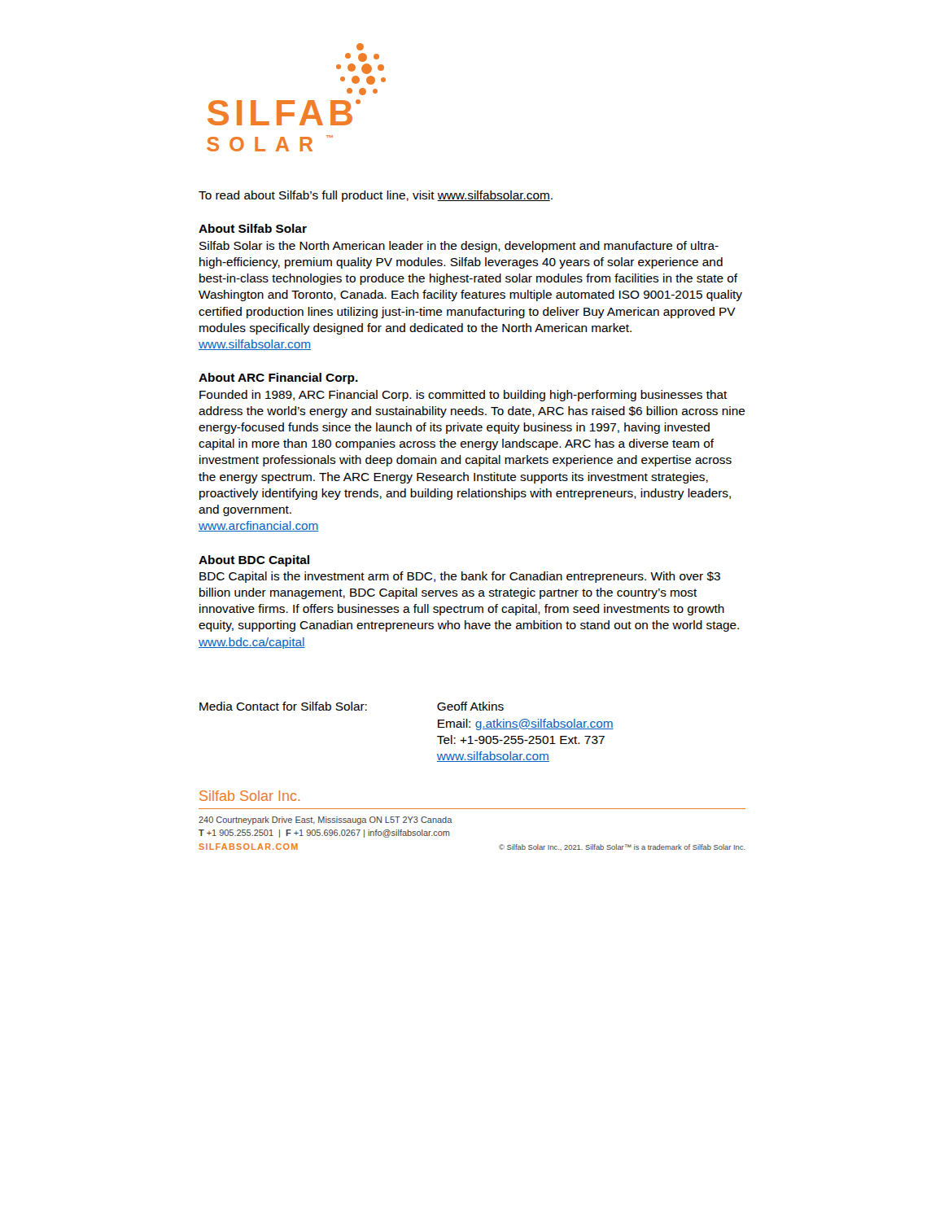SILFAB
SOLAR™
To read about Silfab’s full product line, visit www.silfabsolar.com.
About Silfab Solar
Silfab Solar is the North American leader in the design, development and manufacture of ultra-high-efficiency, premium quality PV modules. Silfab leverages 40 years of solar experience and best-in-class technologies to produce the highest-rated solar modules from facilities in the state of Washington and Toronto, Canada. Each facility features multiple automated ISO 9001-2015 quality certified production lines utilizing just-in-time manufacturing to deliver Buy American approved PV modules specifically designed for and dedicated to the North American market.
www.silfabsolar.com
About ARC Financial Corp.
Founded in 1989, ARC Financial Corp. is committed to building high-performing businesses that address the world’s energy and sustainability needs. To date, ARC has raised $6 billion across nine energy-focused funds since the launch of its private equity business in 1997, having invested capital in more than 180 companies across the energy landscape. ARC has a diverse team of investment professionals with deep domain and capital markets experience and expertise across the energy spectrum. The ARC Energy Research Institute supports its investment strategies, proactively identifying key trends, and building relationships with entrepreneurs, industry leaders, and government.
www.arcfinancial.com
About BDC Capital
BDC Capital is the investment arm of BDC, the bank for Canadian entrepreneurs. With over $3 billion under management, BDC Capital serves as a strategic partner to the country’s most innovative firms. If offers businesses a full spectrum of capital, from seed investments to growth equity, supporting Canadian entrepreneurs who have the ambition to stand out on the world stage.
www.bdc.ca/capital
Media Contact for Silfab Solar:
Geoff Atkins
Email: g.atkins@silfabsolar.com
Tel: +1-905-255-2501 Ext. 737
www.silfabsolar.com
Silfab Solar Inc.
240 Courtneypark Drive East, Mississauga ON L5T 2Y3 Canada
T +1 905.255.2501 | F +1 905.696.0267 | info@silfabsolar.com
SILFABSOLAR.COM
© Silfab Solar Inc., 2021. Silfab Solar™ is a trademark of Silfab Solar Inc.